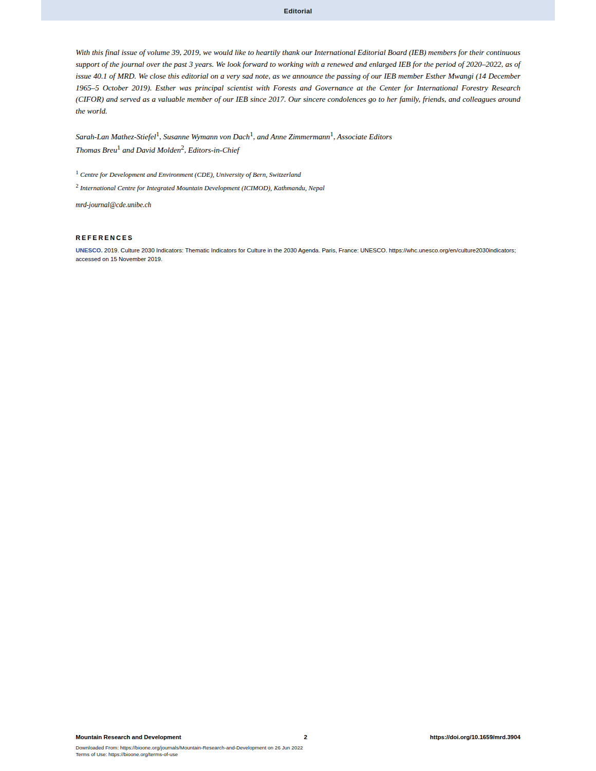Editorial
With this final issue of volume 39, 2019, we would like to heartily thank our International Editorial Board (IEB) members for their continuous support of the journal over the past 3 years. We look forward to working with a renewed and enlarged IEB for the period of 2020–2022, as of issue 40.1 of MRD. We close this editorial on a very sad note, as we announce the passing of our IEB member Esther Mwangi (14 December 1965–5 October 2019). Esther was principal scientist with Forests and Governance at the Center for International Forestry Research (CIFOR) and served as a valuable member of our IEB since 2017. Our sincere condolences go to her family, friends, and colleagues around the world.
Sarah-Lan Mathez-Stiefel1, Susanne Wymann von Dach1, and Anne Zimmermann1, Associate Editors
Thomas Breu1 and David Molden2, Editors-in-Chief
1 Centre for Development and Environment (CDE), University of Bern, Switzerland
2 International Centre for Integrated Mountain Development (ICIMOD), Kathmandu, Nepal
mrd-journal@cde.unibe.ch
REFERENCES
UNESCO. 2019. Culture 2030 Indicators: Thematic Indicators for Culture in the 2030 Agenda. Paris, France: UNESCO. https://whc.unesco.org/en/culture2030indicators; accessed on 15 November 2019.
Mountain Research and Development
2
https://doi.org/10.1659/mrd.3904
Downloaded From: https://bioone.org/journals/Mountain-Research-and-Development on 26 Jun 2022
Terms of Use: https://bioone.org/terms-of-use